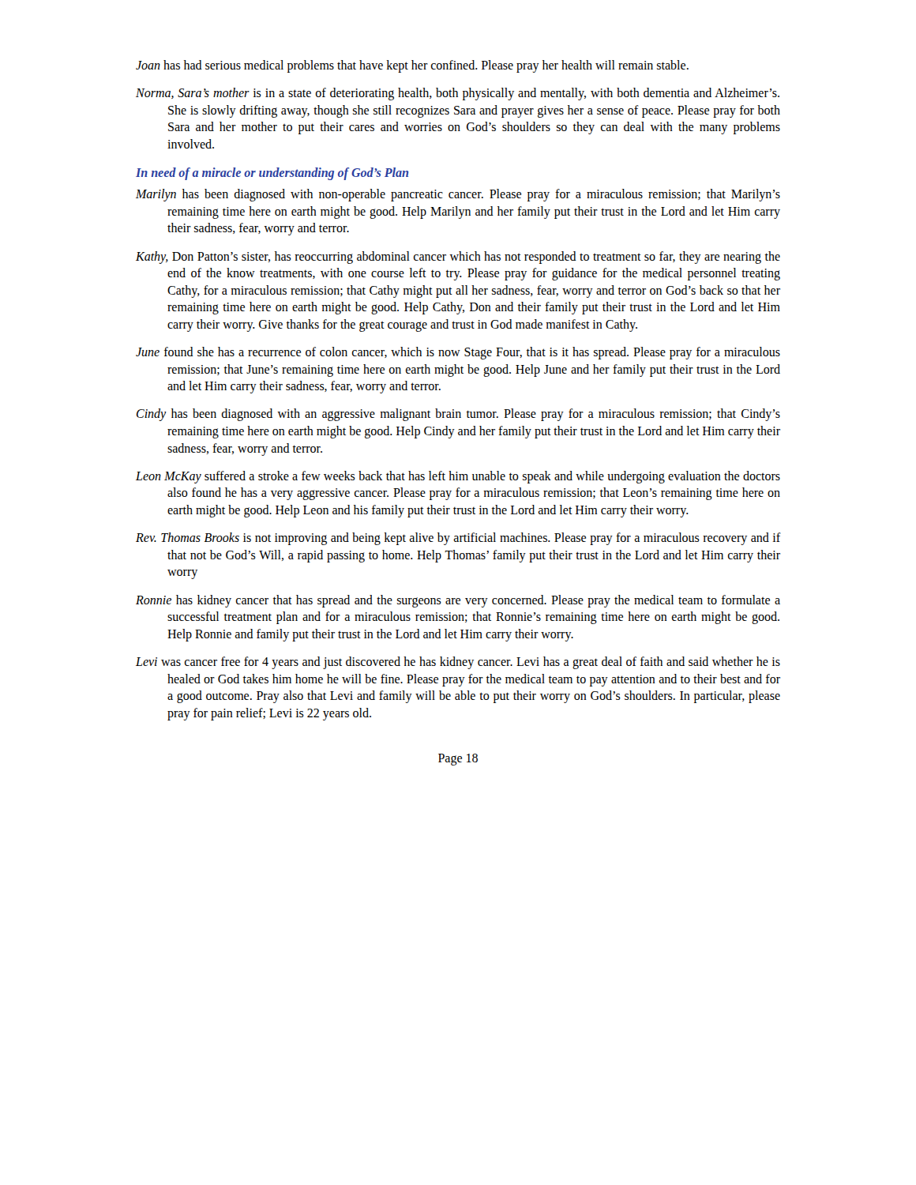Joan has had serious medical problems that have kept her confined. Please pray her health will remain stable.
Norma, Sara’s mother is in a state of deteriorating health, both physically and mentally, with both dementia and Alzheimer’s. She is slowly drifting away, though she still recognizes Sara and prayer gives her a sense of peace. Please pray for both Sara and her mother to put their cares and worries on God’s shoulders so they can deal with the many problems involved.
In need of a miracle or understanding of God’s Plan
Marilyn has been diagnosed with non-operable pancreatic cancer. Please pray for a miraculous remission; that Marilyn’s remaining time here on earth might be good. Help Marilyn and her family put their trust in the Lord and let Him carry their sadness, fear, worry and terror.
Kathy, Don Patton’s sister, has reoccurring abdominal cancer which has not responded to treatment so far, they are nearing the end of the know treatments, with one course left to try. Please pray for guidance for the medical personnel treating Cathy, for a miraculous remission; that Cathy might put all her sadness, fear, worry and terror on God’s back so that her remaining time here on earth might be good. Help Cathy, Don and their family put their trust in the Lord and let Him carry their worry. Give thanks for the great courage and trust in God made manifest in Cathy.
June found she has a recurrence of colon cancer, which is now Stage Four, that is it has spread. Please pray for a miraculous remission; that June’s remaining time here on earth might be good. Help June and her family put their trust in the Lord and let Him carry their sadness, fear, worry and terror.
Cindy has been diagnosed with an aggressive malignant brain tumor. Please pray for a miraculous remission; that Cindy’s remaining time here on earth might be good. Help Cindy and her family put their trust in the Lord and let Him carry their sadness, fear, worry and terror.
Leon McKay suffered a stroke a few weeks back that has left him unable to speak and while undergoing evaluation the doctors also found he has a very aggressive cancer. Please pray for a miraculous remission; that Leon’s remaining time here on earth might be good. Help Leon and his family put their trust in the Lord and let Him carry their worry.
Rev. Thomas Brooks is not improving and being kept alive by artificial machines. Please pray for a miraculous recovery and if that not be God’s Will, a rapid passing to home. Help Thomas’ family put their trust in the Lord and let Him carry their worry
Ronnie has kidney cancer that has spread and the surgeons are very concerned. Please pray the medical team to formulate a successful treatment plan and for a miraculous remission; that Ronnie’s remaining time here on earth might be good. Help Ronnie and family put their trust in the Lord and let Him carry their worry.
Levi was cancer free for 4 years and just discovered he has kidney cancer. Levi has a great deal of faith and said whether he is healed or God takes him home he will be fine. Please pray for the medical team to pay attention and to their best and for a good outcome. Pray also that Levi and family will be able to put their worry on God’s shoulders. In particular, please pray for pain relief; Levi is 22 years old.
Page 18